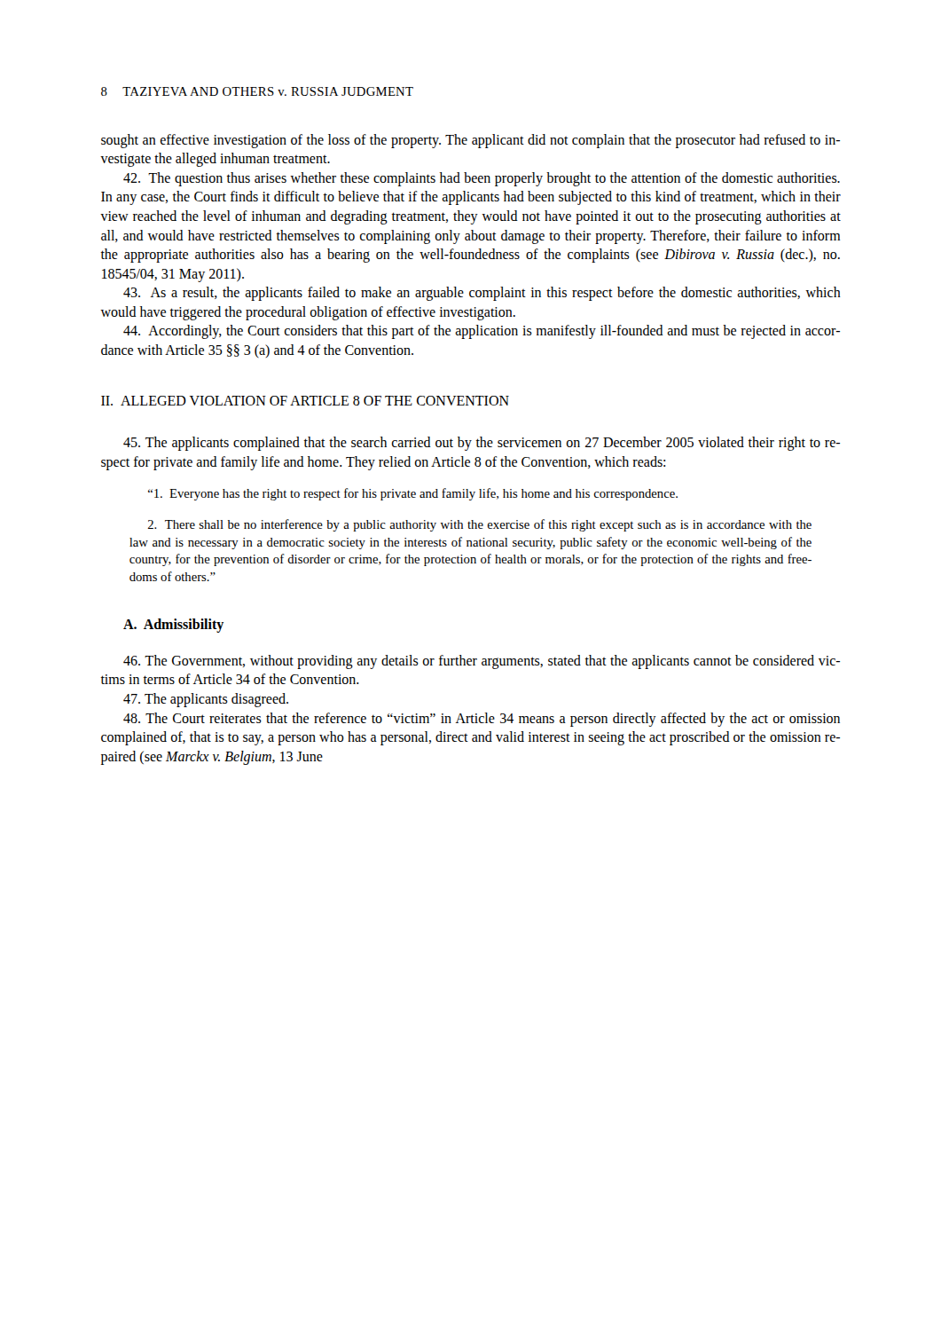8 TAZIYEVA AND OTHERS v. RUSSIA JUDGMENT
sought an effective investigation of the loss of the property. The applicant did not complain that the prosecutor had refused to investigate the alleged inhuman treatment.
42. The question thus arises whether these complaints had been properly brought to the attention of the domestic authorities. In any case, the Court finds it difficult to believe that if the applicants had been subjected to this kind of treatment, which in their view reached the level of inhuman and degrading treatment, they would not have pointed it out to the prosecuting authorities at all, and would have restricted themselves to complaining only about damage to their property. Therefore, their failure to inform the appropriate authorities also has a bearing on the well-foundedness of the complaints (see Dibirova v. Russia (dec.), no. 18545/04, 31 May 2011).
43. As a result, the applicants failed to make an arguable complaint in this respect before the domestic authorities, which would have triggered the procedural obligation of effective investigation.
44. Accordingly, the Court considers that this part of the application is manifestly ill-founded and must be rejected in accordance with Article 35 §§ 3 (a) and 4 of the Convention.
II. ALLEGED VIOLATION OF ARTICLE 8 OF THE CONVENTION
45. The applicants complained that the search carried out by the servicemen on 27 December 2005 violated their right to respect for private and family life and home. They relied on Article 8 of the Convention, which reads:
“1. Everyone has the right to respect for his private and family life, his home and his correspondence.
2. There shall be no interference by a public authority with the exercise of this right except such as is in accordance with the law and is necessary in a democratic society in the interests of national security, public safety or the economic well-being of the country, for the prevention of disorder or crime, for the protection of health or morals, or for the protection of the rights and freedoms of others.”
A. Admissibility
46. The Government, without providing any details or further arguments, stated that the applicants cannot be considered victims in terms of Article 34 of the Convention.
47. The applicants disagreed.
48. The Court reiterates that the reference to “victim” in Article 34 means a person directly affected by the act or omission complained of, that is to say, a person who has a personal, direct and valid interest in seeing the act proscribed or the omission repaired (see Marckx v. Belgium, 13 June